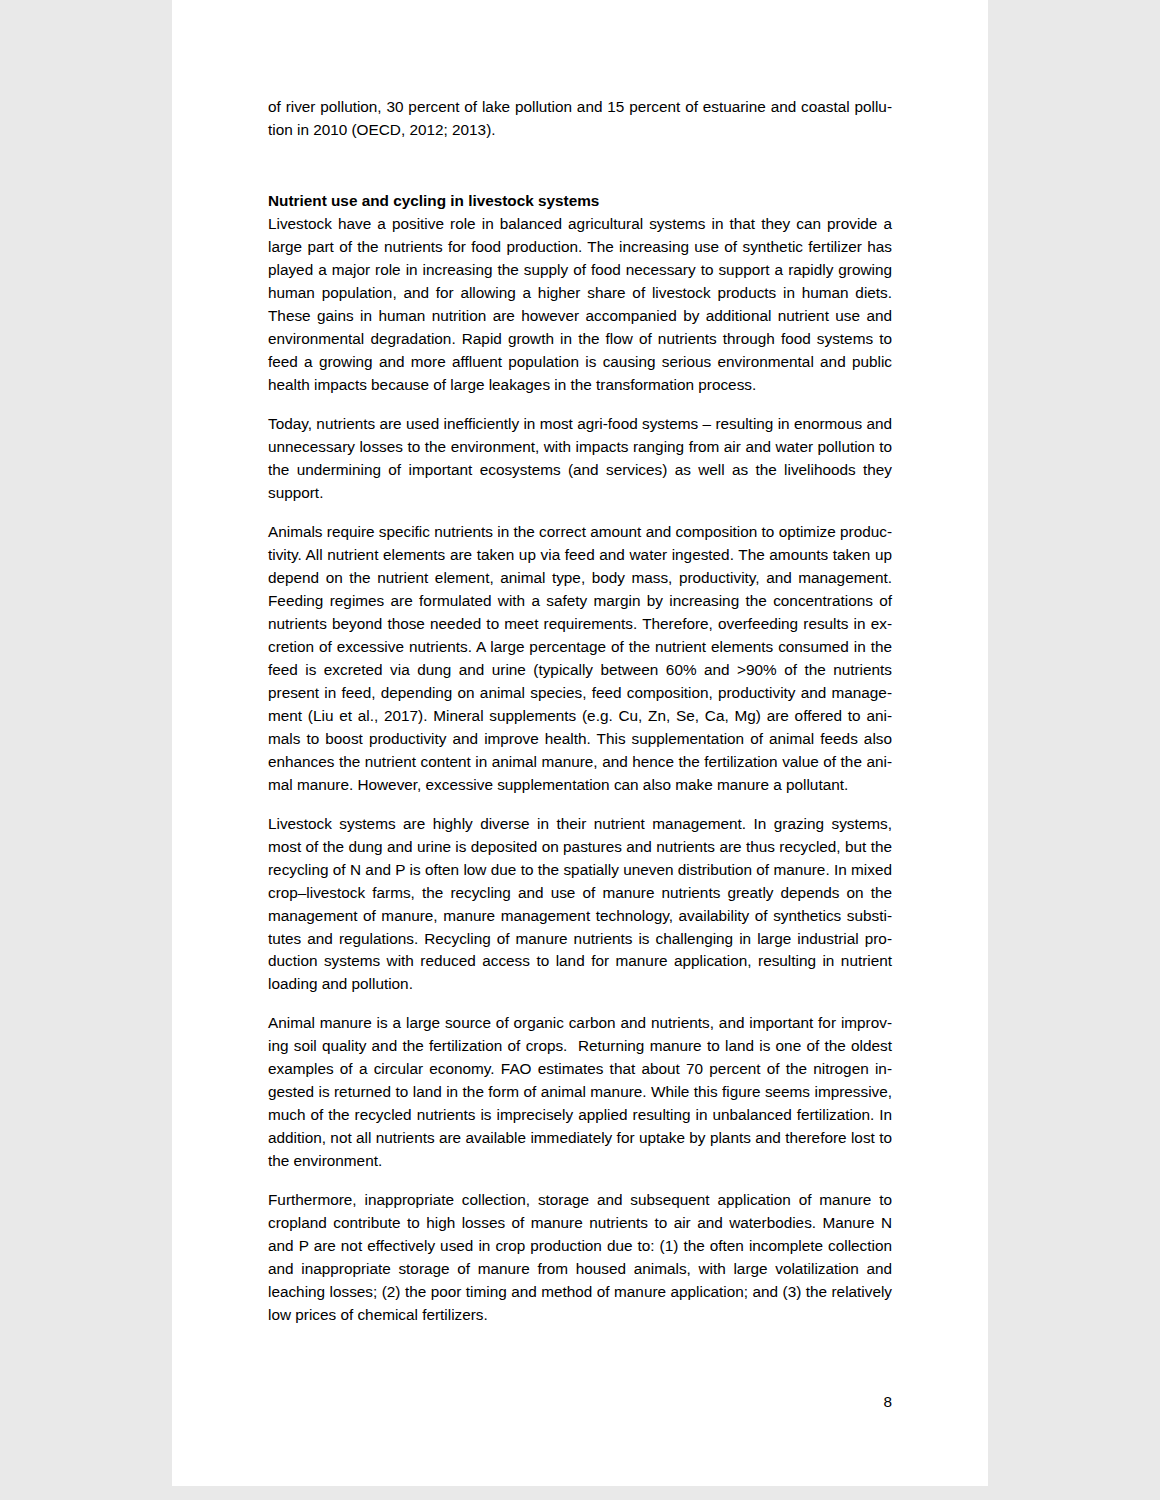of river pollution, 30 percent of lake pollution and 15 percent of estuarine and coastal pollution in 2010 (OECD, 2012; 2013).
Nutrient use and cycling in livestock systems
Livestock have a positive role in balanced agricultural systems in that they can provide a large part of the nutrients for food production. The increasing use of synthetic fertilizer has played a major role in increasing the supply of food necessary to support a rapidly growing human population, and for allowing a higher share of livestock products in human diets. These gains in human nutrition are however accompanied by additional nutrient use and environmental degradation. Rapid growth in the flow of nutrients through food systems to feed a growing and more affluent population is causing serious environmental and public health impacts because of large leakages in the transformation process.
Today, nutrients are used inefficiently in most agri-food systems – resulting in enormous and unnecessary losses to the environment, with impacts ranging from air and water pollution to the undermining of important ecosystems (and services) as well as the livelihoods they support.
Animals require specific nutrients in the correct amount and composition to optimize productivity. All nutrient elements are taken up via feed and water ingested. The amounts taken up depend on the nutrient element, animal type, body mass, productivity, and management. Feeding regimes are formulated with a safety margin by increasing the concentrations of nutrients beyond those needed to meet requirements. Therefore, overfeeding results in excretion of excessive nutrients. A large percentage of the nutrient elements consumed in the feed is excreted via dung and urine (typically between 60% and >90% of the nutrients present in feed, depending on animal species, feed composition, productivity and management (Liu et al., 2017). Mineral supplements (e.g. Cu, Zn, Se, Ca, Mg) are offered to animals to boost productivity and improve health. This supplementation of animal feeds also enhances the nutrient content in animal manure, and hence the fertilization value of the animal manure. However, excessive supplementation can also make manure a pollutant.
Livestock systems are highly diverse in their nutrient management. In grazing systems, most of the dung and urine is deposited on pastures and nutrients are thus recycled, but the recycling of N and P is often low due to the spatially uneven distribution of manure. In mixed crop–livestock farms, the recycling and use of manure nutrients greatly depends on the management of manure, manure management technology, availability of synthetics substitutes and regulations. Recycling of manure nutrients is challenging in large industrial production systems with reduced access to land for manure application, resulting in nutrient loading and pollution.
Animal manure is a large source of organic carbon and nutrients, and important for improving soil quality and the fertilization of crops. Returning manure to land is one of the oldest examples of a circular economy. FAO estimates that about 70 percent of the nitrogen ingested is returned to land in the form of animal manure. While this figure seems impressive, much of the recycled nutrients is imprecisely applied resulting in unbalanced fertilization. In addition, not all nutrients are available immediately for uptake by plants and therefore lost to the environment.
Furthermore, inappropriate collection, storage and subsequent application of manure to cropland contribute to high losses of manure nutrients to air and waterbodies. Manure N and P are not effectively used in crop production due to: (1) the often incomplete collection and inappropriate storage of manure from housed animals, with large volatilization and leaching losses; (2) the poor timing and method of manure application; and (3) the relatively low prices of chemical fertilizers.
8